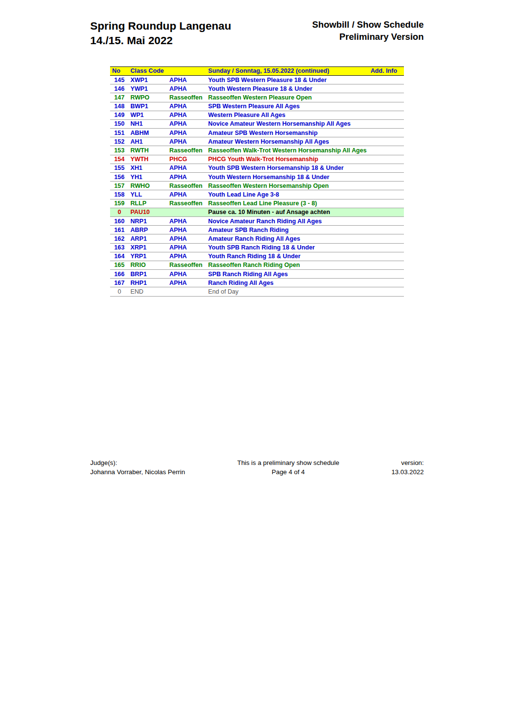Spring Roundup Langenau
14./15. Mai 2022
Showbill / Show Schedule
Preliminary Version
| No | Class Code | | Sunday / Sonntag, 15.05.2022 (continued) | Add. Info |
| --- | --- | --- | --- | --- |
| 145 | XWP1 | APHA | Youth SPB Western Pleasure 18 & Under | |
| 146 | YWP1 | APHA | Youth Western Pleasure 18 & Under | |
| 147 | RWPO | Rasseoffen | Rasseoffen Western Pleasure Open | |
| 148 | BWP1 | APHA | SPB Western Pleasure All Ages | |
| 149 | WP1 | APHA | Western Pleasure All Ages | |
| 150 | NH1 | APHA | Novice Amateur Western Horsemanship All Ages | |
| 151 | ABHM | APHA | Amateur SPB Western Horsemanship | |
| 152 | AH1 | APHA | Amateur Western Horsemanship All Ages | |
| 153 | RWTH | Rasseoffen | Rasseoffen Walk-Trot Western Horsemanship All Ages | |
| 154 | YWTH | PHCG | PHCG Youth Walk-Trot Horsemanship | |
| 155 | XH1 | APHA | Youth SPB Western Horsemanship 18 & Under | |
| 156 | YH1 | APHA | Youth Western Horsemanship 18 & Under | |
| 157 | RWHO | Rasseoffen | Rasseoffen Western Horsemanship Open | |
| 158 | YLL | APHA | Youth Lead Line Age 3-8 | |
| 159 | RLLP | Rasseoffen | Rasseoffen Lead Line Pleasure (3 - 8) | |
| 0 | PAU10 | | Pause ca. 10 Minuten - auf Ansage achten | |
| 160 | NRP1 | APHA | Novice Amateur Ranch Riding All Ages | |
| 161 | ABRP | APHA | Amateur SPB Ranch Riding | |
| 162 | ARP1 | APHA | Amateur Ranch Riding All Ages | |
| 163 | XRP1 | APHA | Youth SPB Ranch Riding 18 & Under | |
| 164 | YRP1 | APHA | Youth Ranch Riding 18 & Under | |
| 165 | RRIO | Rasseoffen | Rasseoffen Ranch Riding Open | |
| 166 | BRP1 | APHA | SPB Ranch Riding All Ages | |
| 167 | RHP1 | APHA | Ranch Riding All Ages | |
| 0 | END | | End of Day | |
Judge(s):
Johanna Vorraber, Nicolas Perrin
This is a preliminary show schedule
Page 4 of 4
version:
13.03.2022